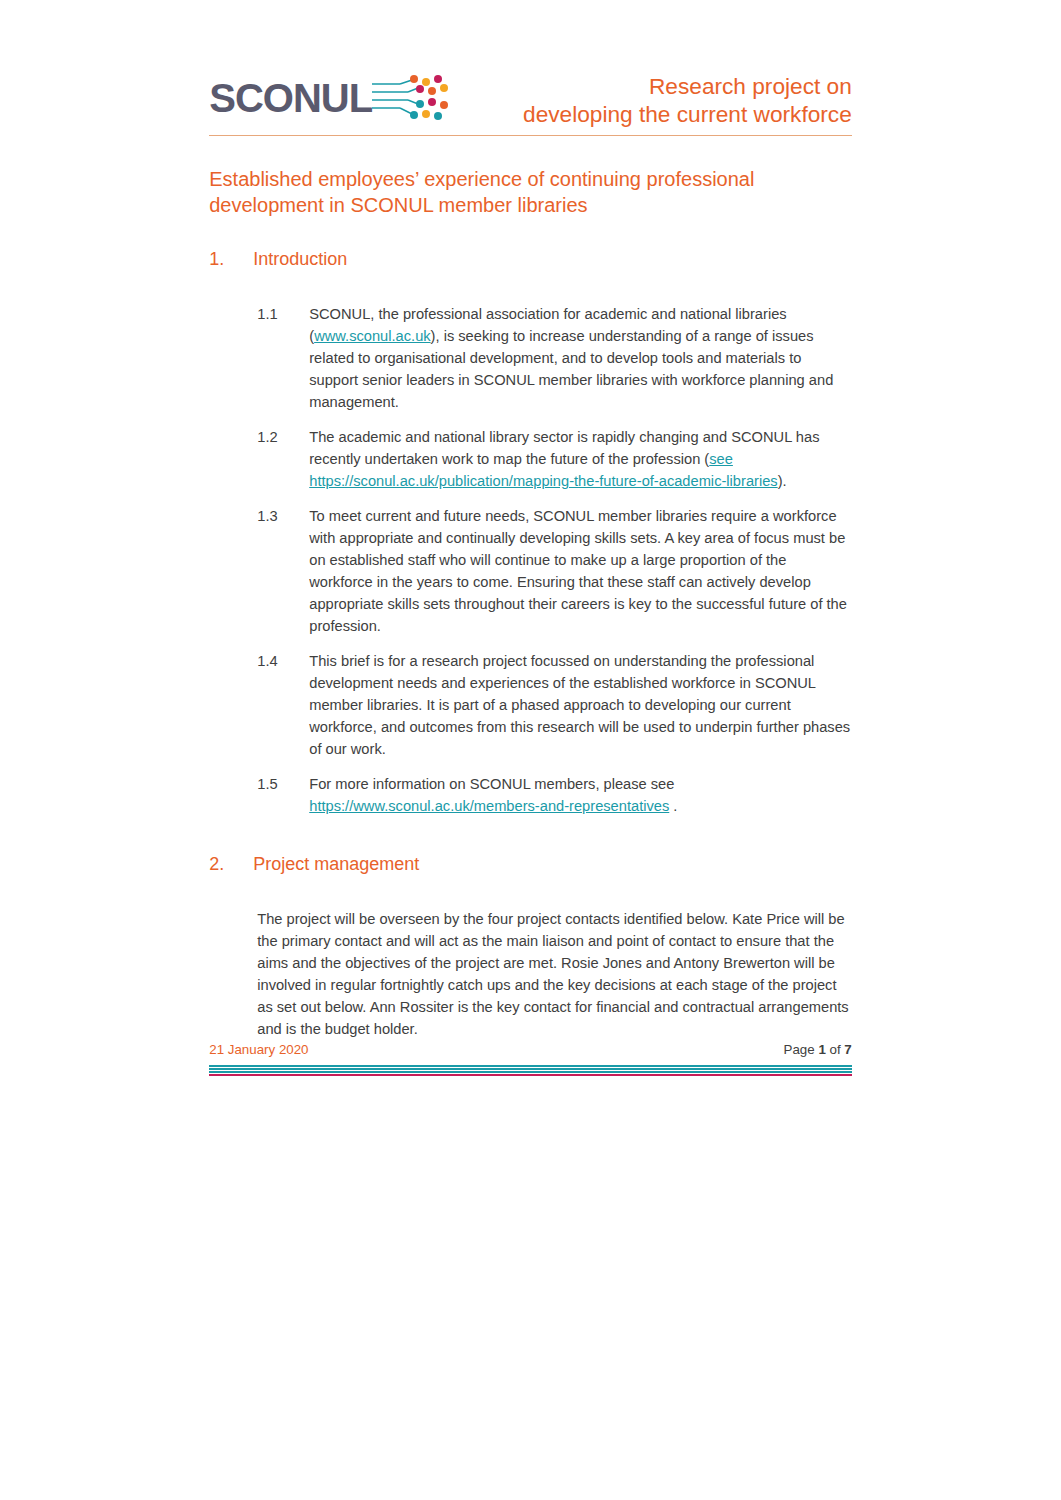SCONUL
Research project on
developing the current workforce
Established employees’ experience of continuing professional development in SCONUL member libraries
1.
Introduction
1.1 SCONUL, the professional association for academic and national libraries (www.sconul.ac.uk), is seeking to increase understanding of a range of issues related to organisational development, and to develop tools and materials to support senior leaders in SCONUL member libraries with workforce planning and management.
1.2 The academic and national library sector is rapidly changing and SCONUL has recently undertaken work to map the future of the profession (see https://sconul.ac.uk/publication/mapping-the-future-of-academic-libraries).
1.3 To meet current and future needs, SCONUL member libraries require a workforce with appropriate and continually developing skills sets. A key area of focus must be on established staff who will continue to make up a large proportion of the workforce in the years to come. Ensuring that these staff can actively develop appropriate skills sets throughout their careers is key to the successful future of the profession.
1.4 This brief is for a research project focussed on understanding the professional development needs and experiences of the established workforce in SCONUL member libraries. It is part of a phased approach to developing our current workforce, and outcomes from this research will be used to underpin further phases of our work.
1.5 For more information on SCONUL members, please see https://www.sconul.ac.uk/members-and-representatives .
2.
Project management
The project will be overseen by the four project contacts identified below. Kate Price will be the primary contact and will act as the main liaison and point of contact to ensure that the aims and the objectives of the project are met. Rosie Jones and Antony Brewerton will be involved in regular fortnightly catch ups and the key decisions at each stage of the project as set out below. Ann Rossiter is the key contact for financial and contractual arrangements and is the budget holder.
21 January 2020 Page 1 of 7